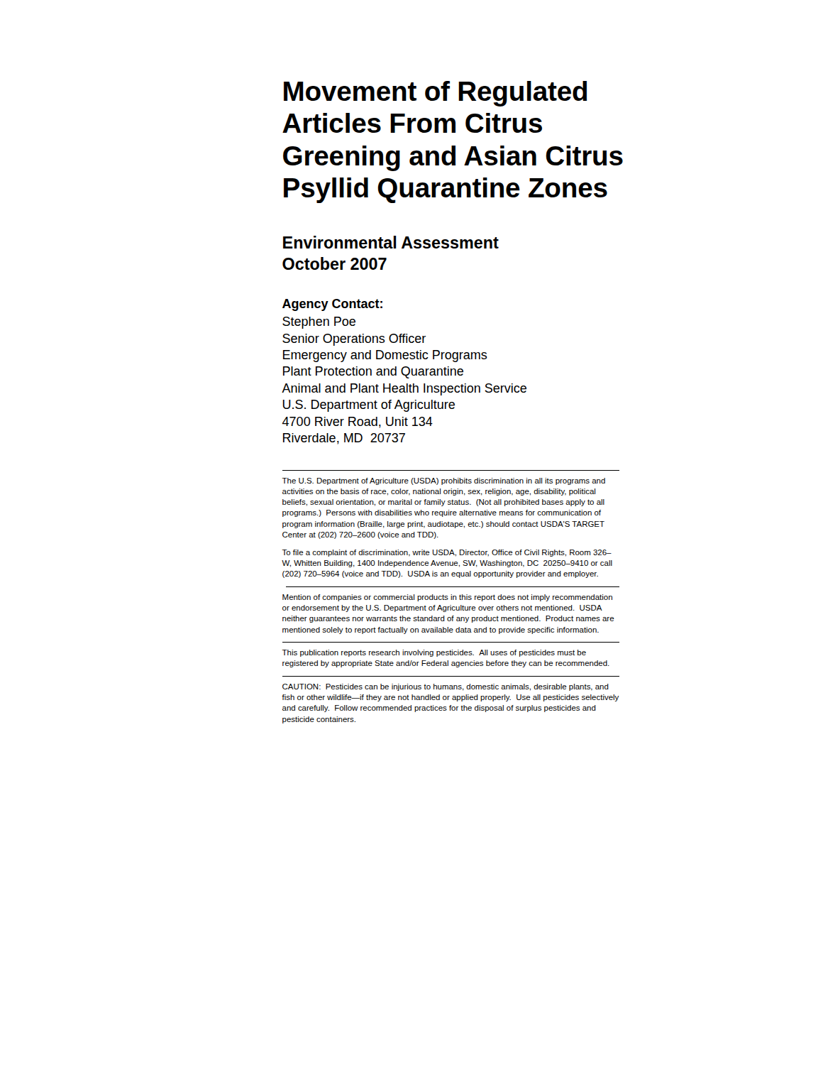Movement of Regulated Articles From Citrus Greening and Asian Citrus Psyllid Quarantine Zones
Environmental Assessment
October 2007
Agency Contact: Stephen Poe Senior Operations Officer Emergency and Domestic Programs Plant Protection and Quarantine Animal and Plant Health Inspection Service U.S. Department of Agriculture 4700 River Road, Unit 134 Riverdale, MD 20737
The U.S. Department of Agriculture (USDA) prohibits discrimination in all its programs and activities on the basis of race, color, national origin, sex, religion, age, disability, political beliefs, sexual orientation, or marital or family status. (Not all prohibited bases apply to all programs.) Persons with disabilities who require alternative means for communication of program information (Braille, large print, audiotape, etc.) should contact USDA'S TARGET Center at (202) 720–2600 (voice and TDD).
To file a complaint of discrimination, write USDA, Director, Office of Civil Rights, Room 326–W, Whitten Building, 1400 Independence Avenue, SW, Washington, DC 20250–9410 or call (202) 720–5964 (voice and TDD). USDA is an equal opportunity provider and employer.
Mention of companies or commercial products in this report does not imply recommendation or endorsement by the U.S. Department of Agriculture over others not mentioned. USDA neither guarantees nor warrants the standard of any product mentioned. Product names are mentioned solely to report factually on available data and to provide specific information.
This publication reports research involving pesticides. All uses of pesticides must be registered by appropriate State and/or Federal agencies before they can be recommended.
CAUTION: Pesticides can be injurious to humans, domestic animals, desirable plants, and fish or other wildlife—if they are not handled or applied properly. Use all pesticides selectively and carefully. Follow recommended practices for the disposal of surplus pesticides and pesticide containers.